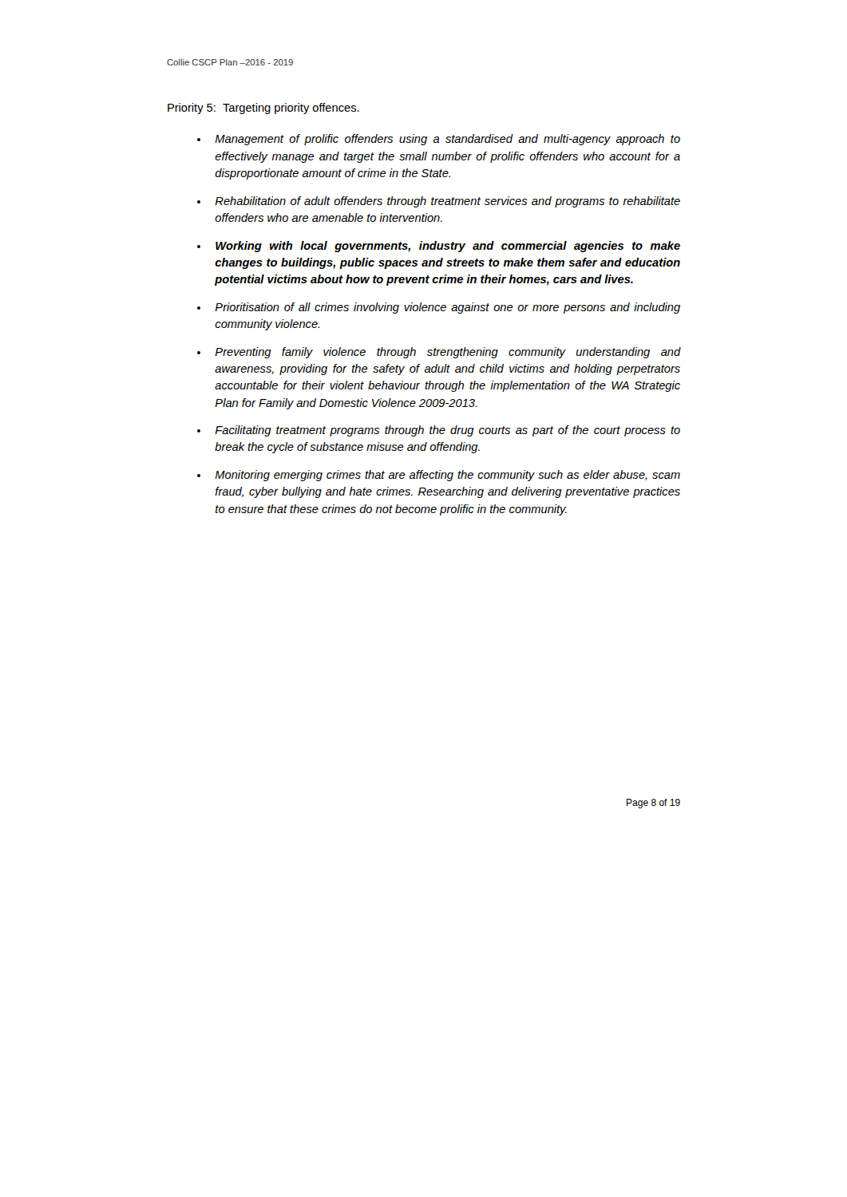Collie CSCP Plan –2016 - 2019
Priority 5: Targeting priority offences.
Management of prolific offenders using a standardised and multi-agency approach to effectively manage and target the small number of prolific offenders who account for a disproportionate amount of crime in the State.
Rehabilitation of adult offenders through treatment services and programs to rehabilitate offenders who are amenable to intervention.
Working with local governments, industry and commercial agencies to make changes to buildings, public spaces and streets to make them safer and education potential victims about how to prevent crime in their homes, cars and lives.
Prioritisation of all crimes involving violence against one or more persons and including community violence.
Preventing family violence through strengthening community understanding and awareness, providing for the safety of adult and child victims and holding perpetrators accountable for their violent behaviour through the implementation of the WA Strategic Plan for Family and Domestic Violence 2009-2013.
Facilitating treatment programs through the drug courts as part of the court process to break the cycle of substance misuse and offending.
Monitoring emerging crimes that are affecting the community such as elder abuse, scam fraud, cyber bullying and hate crimes. Researching and delivering preventative practices to ensure that these crimes do not become prolific in the community.
Page 8 of 19